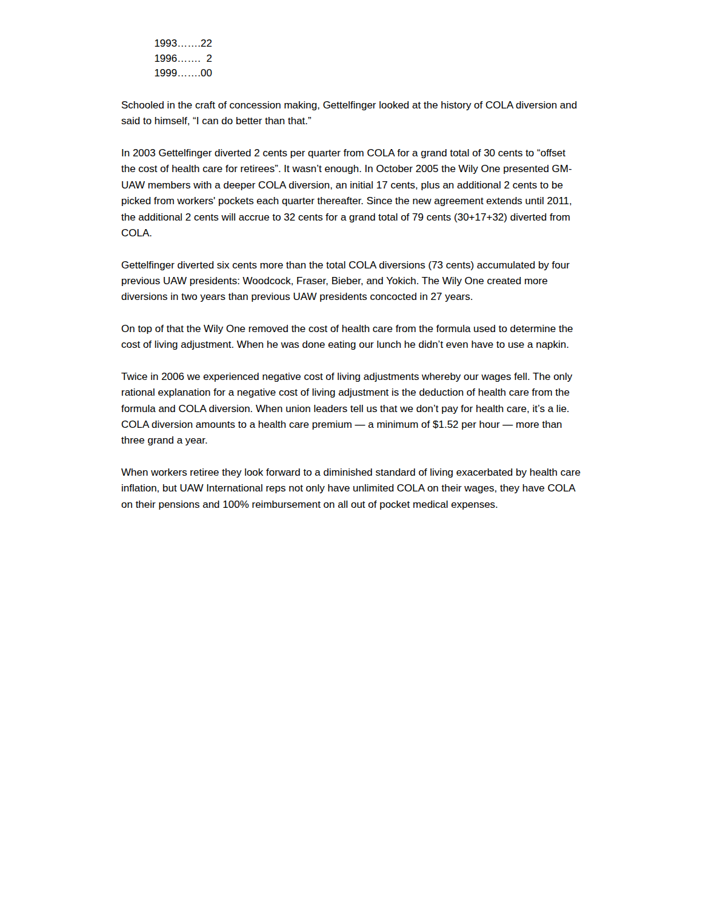1993…….22 1996……. 2 1999…….00
Schooled in the craft of concession making, Gettelfinger looked at the history of COLA diversion and said to himself, “I can do better than that.”
In 2003 Gettelfinger diverted 2 cents per quarter from COLA for a grand total of 30 cents to “offset the cost of health care for retirees”. It wasn’t enough. In October 2005 the Wily One presented GM-UAW members with a deeper COLA diversion, an initial 17 cents, plus an additional 2 cents to be picked from workers' pockets each quarter thereafter. Since the new agreement extends until 2011, the additional 2 cents will accrue to 32 cents for a grand total of 79 cents (30+17+32) diverted from COLA.
Gettelfinger diverted six cents more than the total COLA diversions (73 cents) accumulated by four previous UAW presidents: Woodcock, Fraser, Bieber, and Yokich. The Wily One created more diversions in two years than previous UAW presidents concocted in 27 years.
On top of that the Wily One removed the cost of health care from the formula used to determine the cost of living adjustment. When he was done eating our lunch he didn’t even have to use a napkin.
Twice in 2006 we experienced negative cost of living adjustments whereby our wages fell. The only rational explanation for a negative cost of living adjustment is the deduction of health care from the formula and COLA diversion. When union leaders tell us that we don’t pay for health care, it’s a lie. COLA diversion amounts to a health care premium — a minimum of $1.52 per hour — more than three grand a year.
When workers retiree they look forward to a diminished standard of living exacerbated by health care inflation, but UAW International reps not only have unlimited COLA on their wages, they have COLA on their pensions and 100% reimbursement on all out of pocket medical expenses.